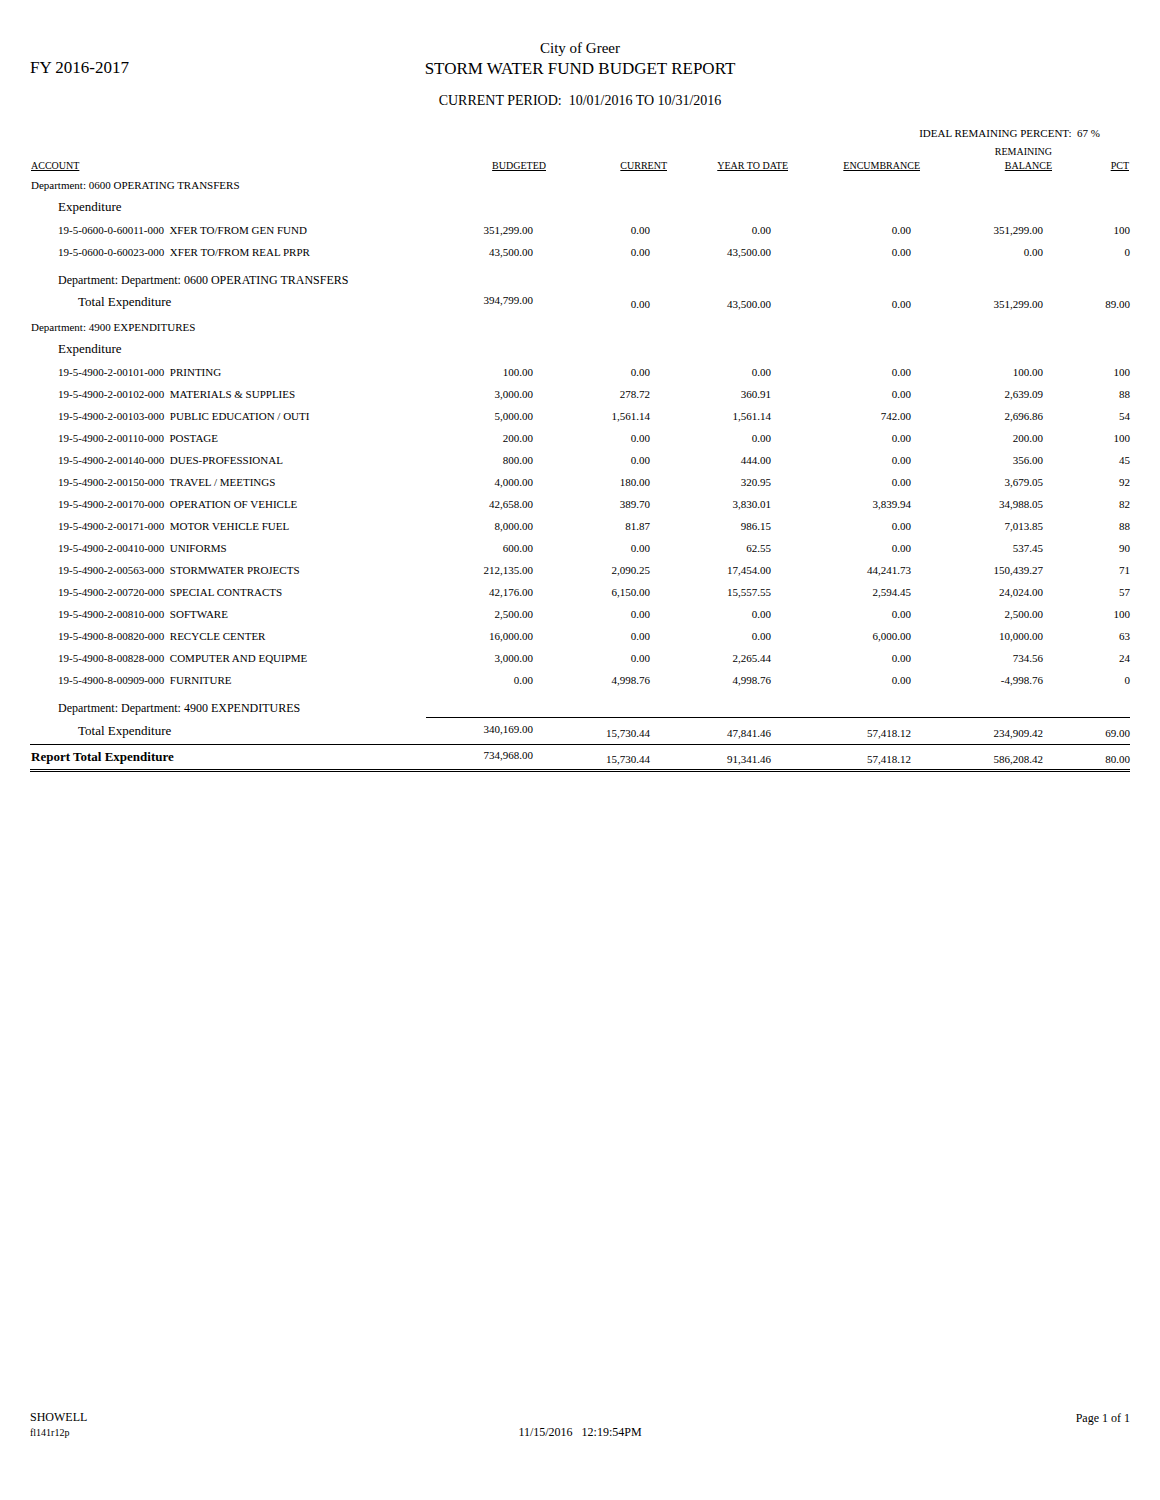FY 2016-2017
City of Greer
STORM WATER FUND BUDGET REPORT
CURRENT PERIOD: 10/01/2016 TO 10/31/2016
IDEAL REMAINING PERCENT: 67 %
| | | | | | REMAINING | |
| --- | --- | --- | --- | --- | --- | --- |
| ACCOUNT | BUDGETED | CURRENT | YEAR TO DATE | ENCUMBRANCE | BALANCE | PCT |
| Department: 0600 OPERATING TRANSFERS |
| Expenditure |
| 19-5-0600-0-60011-000 XFER TO/FROM GEN FUND | 351,299.00 | 0.00 | 0.00 | 0.00 | 351,299.00 | 100 |
| 19-5-0600-0-60023-000 XFER TO/FROM REAL PRPR | 43,500.00 | 0.00 | 43,500.00 | 0.00 | 0.00 | 0 |
| Department: Department: 0600 OPERATING TRANSFERS |
| Total Expenditure | 394,799.00 | 0.00 | 43,500.00 | 0.00 | 351,299.00 | 89.00 |
| Department: 4900 EXPENDITURES |
| Expenditure |
| 19-5-4900-2-00101-000 PRINTING | 100.00 | 0.00 | 0.00 | 0.00 | 100.00 | 100 |
| 19-5-4900-2-00102-000 MATERIALS & SUPPLIES | 3,000.00 | 278.72 | 360.91 | 0.00 | 2,639.09 | 88 |
| 19-5-4900-2-00103-000 PUBLIC EDUCATION / OUTI | 5,000.00 | 1,561.14 | 1,561.14 | 742.00 | 2,696.86 | 54 |
| 19-5-4900-2-00110-000 POSTAGE | 200.00 | 0.00 | 0.00 | 0.00 | 200.00 | 100 |
| 19-5-4900-2-00140-000 DUES-PROFESSIONAL | 800.00 | 0.00 | 444.00 | 0.00 | 356.00 | 45 |
| 19-5-4900-2-00150-000 TRAVEL / MEETINGS | 4,000.00 | 180.00 | 320.95 | 0.00 | 3,679.05 | 92 |
| 19-5-4900-2-00170-000 OPERATION OF VEHICLE | 42,658.00 | 389.70 | 3,830.01 | 3,839.94 | 34,988.05 | 82 |
| 19-5-4900-2-00171-000 MOTOR VEHICLE FUEL | 8,000.00 | 81.87 | 986.15 | 0.00 | 7,013.85 | 88 |
| 19-5-4900-2-00410-000 UNIFORMS | 600.00 | 0.00 | 62.55 | 0.00 | 537.45 | 90 |
| 19-5-4900-2-00563-000 STORMWATER PROJECTS | 212,135.00 | 2,090.25 | 17,454.00 | 44,241.73 | 150,439.27 | 71 |
| 19-5-4900-2-00720-000 SPECIAL CONTRACTS | 42,176.00 | 6,150.00 | 15,557.55 | 2,594.45 | 24,024.00 | 57 |
| 19-5-4900-2-00810-000 SOFTWARE | 2,500.00 | 0.00 | 0.00 | 0.00 | 2,500.00 | 100 |
| 19-5-4900-8-00820-000 RECYCLE CENTER | 16,000.00 | 0.00 | 0.00 | 6,000.00 | 10,000.00 | 63 |
| 19-5-4900-8-00828-000 COMPUTER AND EQUIPME | 3,000.00 | 0.00 | 2,265.44 | 0.00 | 734.56 | 24 |
| 19-5-4900-8-00909-000 FURNITURE | 0.00 | 4,998.76 | 4,998.76 | 0.00 | -4,998.76 | 0 |
| Department: Department: 4900 EXPENDITURES |
| Total Expenditure | 340,169.00 | 15,730.44 | 47,841.46 | 57,418.12 | 234,909.42 | 69.00 |
| Report Total Expenditure | 734,968.00 | 15,730.44 | 91,341.46 | 57,418.12 | 586,208.42 | 80.00 |
SHOWELL
fl141r12p
11/15/2016 12:19:54PM
Page 1 of 1